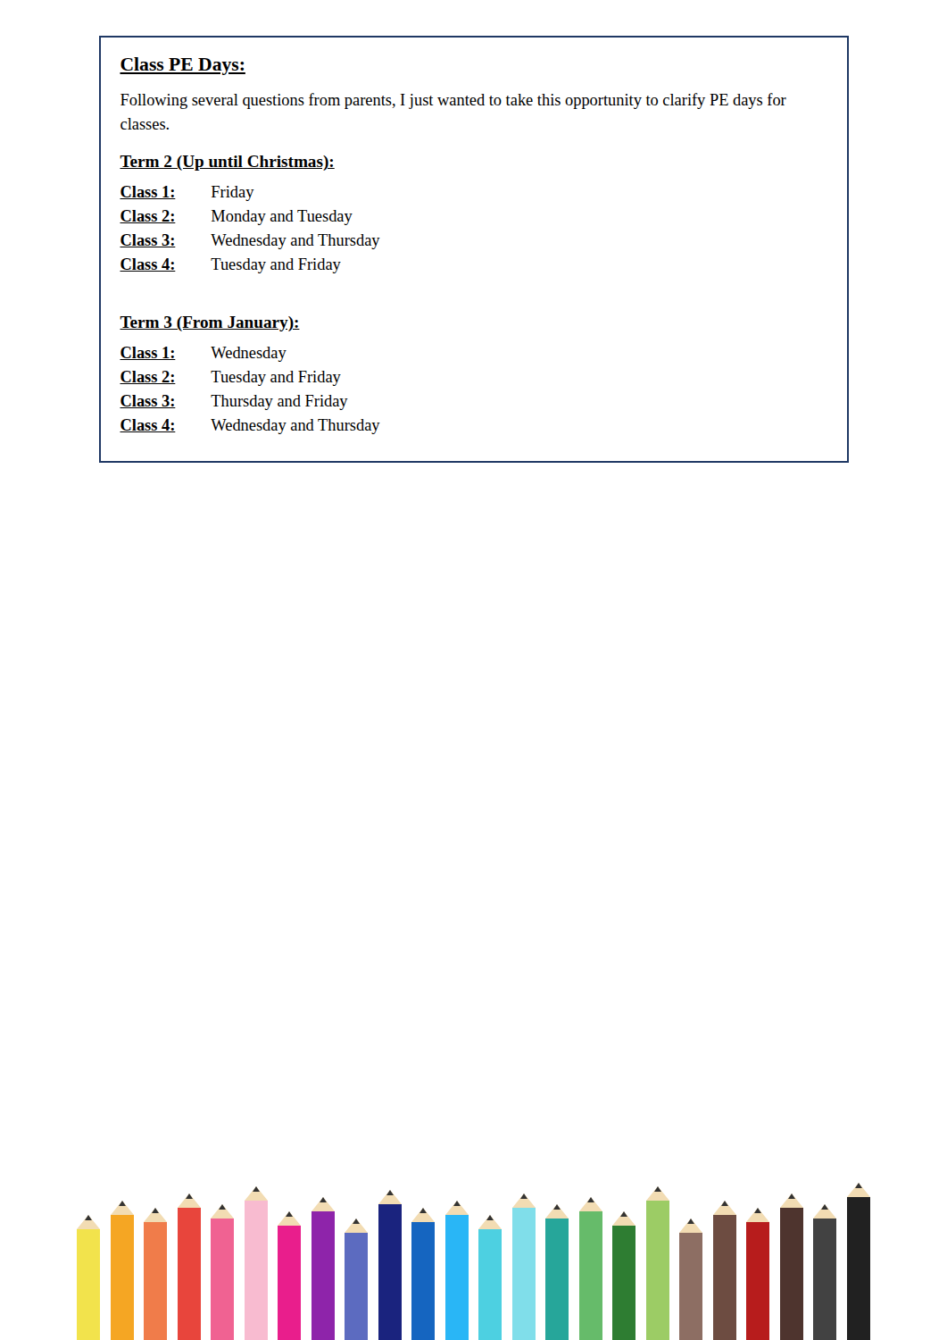Class PE Days:
Following several questions from parents, I just wanted to take this opportunity to clarify PE days for classes.
Term 2 (Up until Christmas):
| Class 1: | Friday |
| Class 2: | Monday and Tuesday |
| Class 3: | Wednesday and Thursday |
| Class 4: | Tuesday and Friday |
Term 3 (From January):
| Class 1: | Wednesday |
| Class 2: | Tuesday and Friday |
| Class 3: | Thursday and Friday |
| Class 4: | Wednesday and Thursday |